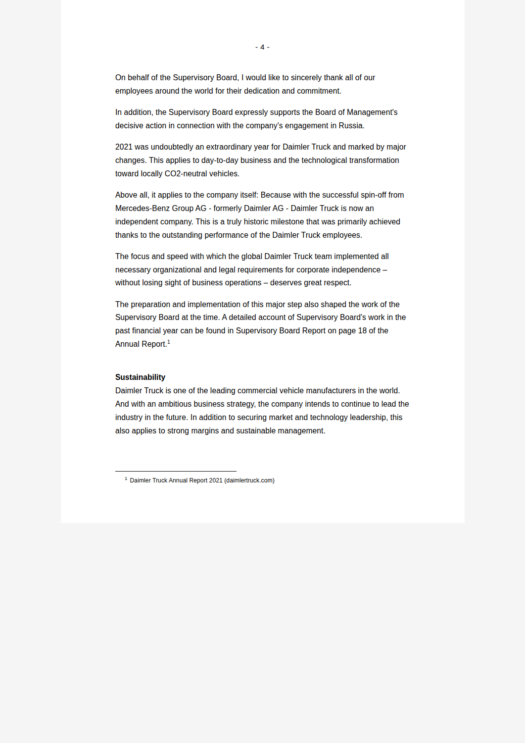- 4 -
On behalf of the Supervisory Board, I would like to sincerely thank all of our employees around the world for their dedication and commitment.
In addition, the Supervisory Board expressly supports the Board of Management's decisive action in connection with the company's engagement in Russia.
2021 was undoubtedly an extraordinary year for Daimler Truck and marked by major changes. This applies to day-to-day business and the technological transformation toward locally CO2-neutral vehicles.
Above all, it applies to the company itself: Because with the successful spin-off from Mercedes-Benz Group AG - formerly Daimler AG - Daimler Truck is now an independent company. This is a truly historic milestone that was primarily achieved thanks to the outstanding performance of the Daimler Truck employees.
The focus and speed with which the global Daimler Truck team implemented all necessary organizational and legal requirements for corporate independence – without losing sight of business operations – deserves great respect.
The preparation and implementation of this major step also shaped the work of the Supervisory Board at the time. A detailed account of Supervisory Board's work in the past financial year can be found in Supervisory Board Report on page 18 of the Annual Report.1
Sustainability
Daimler Truck is one of the leading commercial vehicle manufacturers in the world. And with an ambitious business strategy, the company intends to continue to lead the industry in the future. In addition to securing market and technology leadership, this also applies to strong margins and sustainable management.
1 Daimler Truck Annual Report 2021 (daimlertruck.com)